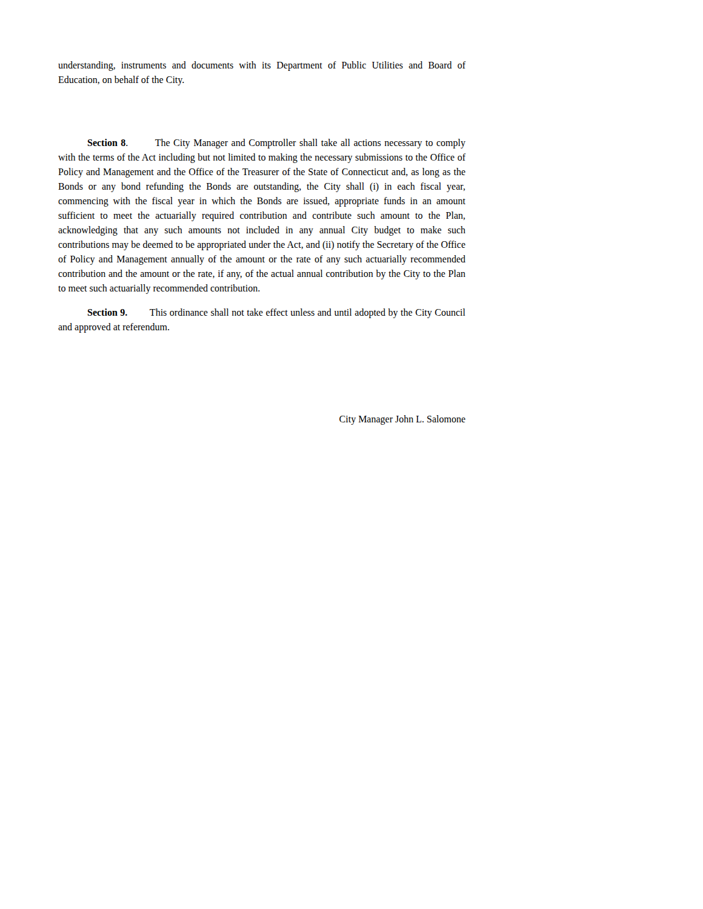understanding, instruments and documents with its Department of Public Utilities and Board of Education, on behalf of the City.
Section 8. The City Manager and Comptroller shall take all actions necessary to comply with the terms of the Act including but not limited to making the necessary submissions to the Office of Policy and Management and the Office of the Treasurer of the State of Connecticut and, as long as the Bonds or any bond refunding the Bonds are outstanding, the City shall (i) in each fiscal year, commencing with the fiscal year in which the Bonds are issued, appropriate funds in an amount sufficient to meet the actuarially required contribution and contribute such amount to the Plan, acknowledging that any such amounts not included in any annual City budget to make such contributions may be deemed to be appropriated under the Act, and (ii) notify the Secretary of the Office of Policy and Management annually of the amount or the rate of any such actuarially recommended contribution and the amount or the rate, if any, of the actual annual contribution by the City to the Plan to meet such actuarially recommended contribution.
Section 9. This ordinance shall not take effect unless and until adopted by the City Council and approved at referendum.
City Manager John L. Salomone